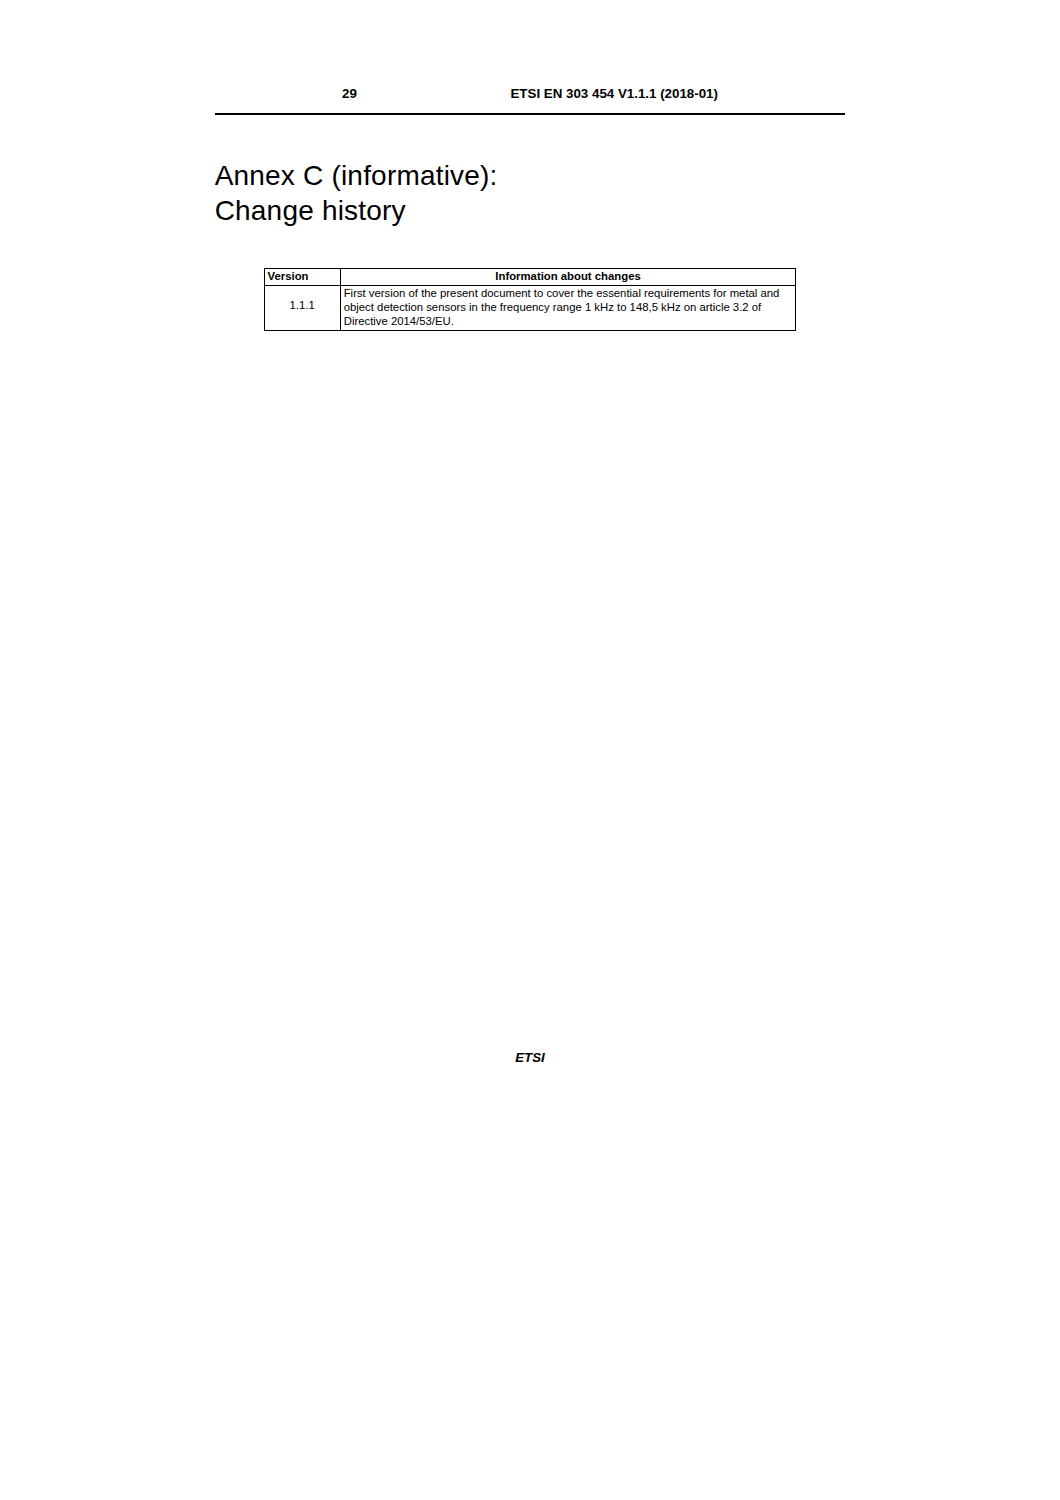29 ETSI EN 303 454 V1.1.1 (2018-01)
Annex C (informative):
Change history
| Version | Information about changes |
| --- | --- |
| 1.1.1 | First version of the present document to cover the essential requirements for metal and object detection sensors in the frequency range 1 kHz to 148,5 kHz on article 3.2 of Directive 2014/53/EU. |
ETSI